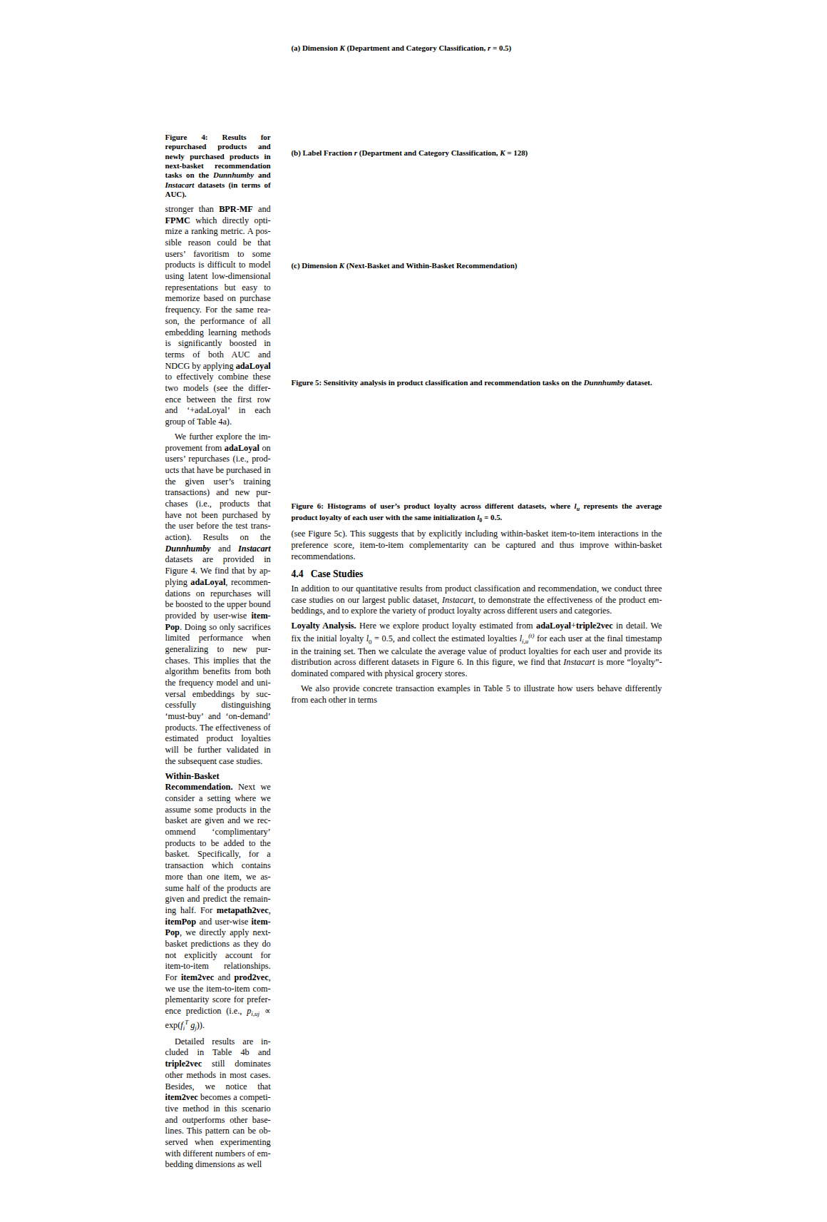Figure 4: Results for repurchased products and newly purchased products in next-basket recommendation tasks on the Dunnhumby and Instacart datasets (in terms of AUC).
stronger than BPR-MF and FPMC which directly optimize a ranking metric. A possible reason could be that users’ favoritism to some products is difficult to model using latent low-dimensional representations but easy to memorize based on purchase frequency. For the same reason, the performance of all embedding learning methods is significantly boosted in terms of both AUC and NDCG by applying adaLoyal to effectively combine these two models (see the difference between the first row and ‘+adaLoyal’ in each group of Table 4a).
We further explore the improvement from adaLoyal on users’ repurchases (i.e., products that have be purchased in the given user’s training transactions) and new purchases (i.e., products that have not been purchased by the user before the test transaction). Results on the Dunnhumby and Instacart datasets are provided in Figure 4. We find that by applying adaLoyal, recommendations on repurchases will be boosted to the upper bound provided by user-wise itemPop. Doing so only sacrifices limited performance when generalizing to new purchases. This implies that the algorithm benefits from both the frequency model and universal embeddings by successfully distinguishing ‘must-buy’ and ‘on-demand’ products. The effectiveness of estimated product loyalties will be further validated in the subsequent case studies.
Within-Basket Recommendation. Next we consider a setting where we assume some products in the basket are given and we recommend ‘complimentary’ products to be added to the basket. Specifically, for a transaction which contains more than one item, we assume half of the products are given and predict the remaining half. For metapath2vec, itemPop and user-wise itemPop, we directly apply next-basket predictions as they do not explicitly account for item-to-item relationships. For item2vec and prod2vec, we use the item-to-item complementarity score for preference prediction (i.e., pi,uj ∝ exp(fiT gj)).
Detailed results are included in Table 4b and triple2vec still dominates other methods in most cases. Besides, we notice that item2vec becomes a competitive method in this scenario and outperforms other baselines. This pattern can be observed when experimenting with different numbers of embedding dimensions as well
(a) Dimension K (Department and Category Classification, r = 0.5)
(b) Label Fraction r (Department and Category Classification, K = 128)
(c) Dimension K (Next-Basket and Within-Basket Recommendation)
Figure 5: Sensitivity analysis in product classification and recommendation tasks on the Dunnhumby dataset.
Figure 6: Histograms of user’s product loyalty across different datasets, where lu represents the average product loyalty of each user with the same initialization l0 = 0.5.
(see Figure 5c). This suggests that by explicitly including within-basket item-to-item interactions in the preference score, item-to-item complementarity can be captured and thus improve within-basket recommendations.
4.4 Case Studies
In addition to our quantitative results from product classification and recommendation, we conduct three case studies on our largest public dataset, Instacart, to demonstrate the effectiveness of the product embeddings, and to explore the variety of product loyalty across different users and categories.
Loyalty Analysis. Here we explore product loyalty estimated from adaLoyal+triple2vec in detail. We fix the initial loyalty l0 = 0.5, and collect the estimated loyalties li,u(t) for each user at the final timestamp in the training set. Then we calculate the average value of product loyalties for each user and provide its distribution across different datasets in Figure 6. In this figure, we find that Instacart is more “loyalty”-dominated compared with physical grocery stores.
We also provide concrete transaction examples in Table 5 to illustrate how users behave differently from each other in terms